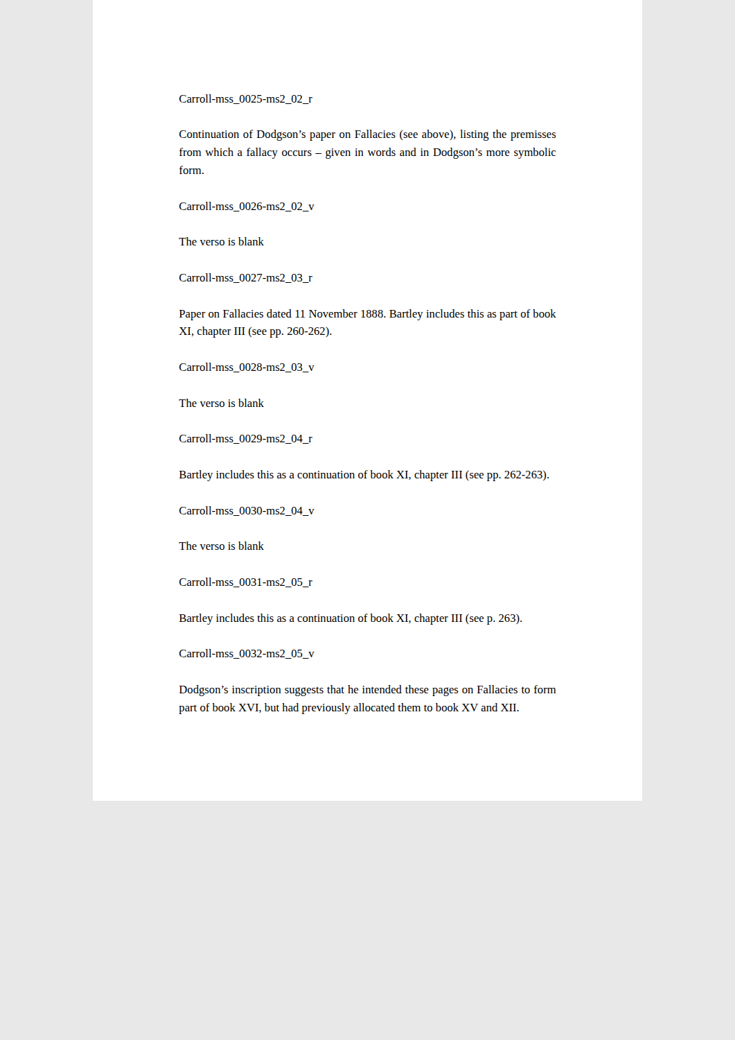Carroll-mss_0025-ms2_02_r
Continuation of Dodgson’s paper on Fallacies (see above), listing the premisses from which a fallacy occurs – given in words and in Dodgson’s more symbolic form.
Carroll-mss_0026-ms2_02_v
The verso is blank
Carroll-mss_0027-ms2_03_r
Paper on Fallacies dated 11 November 1888. Bartley includes this as part of book XI, chapter III (see pp. 260-262).
Carroll-mss_0028-ms2_03_v
The verso is blank
Carroll-mss_0029-ms2_04_r
Bartley includes this as a continuation of book XI, chapter III (see pp. 262-263).
Carroll-mss_0030-ms2_04_v
The verso is blank
Carroll-mss_0031-ms2_05_r
Bartley includes this as a continuation of book XI, chapter III (see p. 263).
Carroll-mss_0032-ms2_05_v
Dodgson’s inscription suggests that he intended these pages on Fallacies to form part of book XVI, but had previously allocated them to book XV and XII.